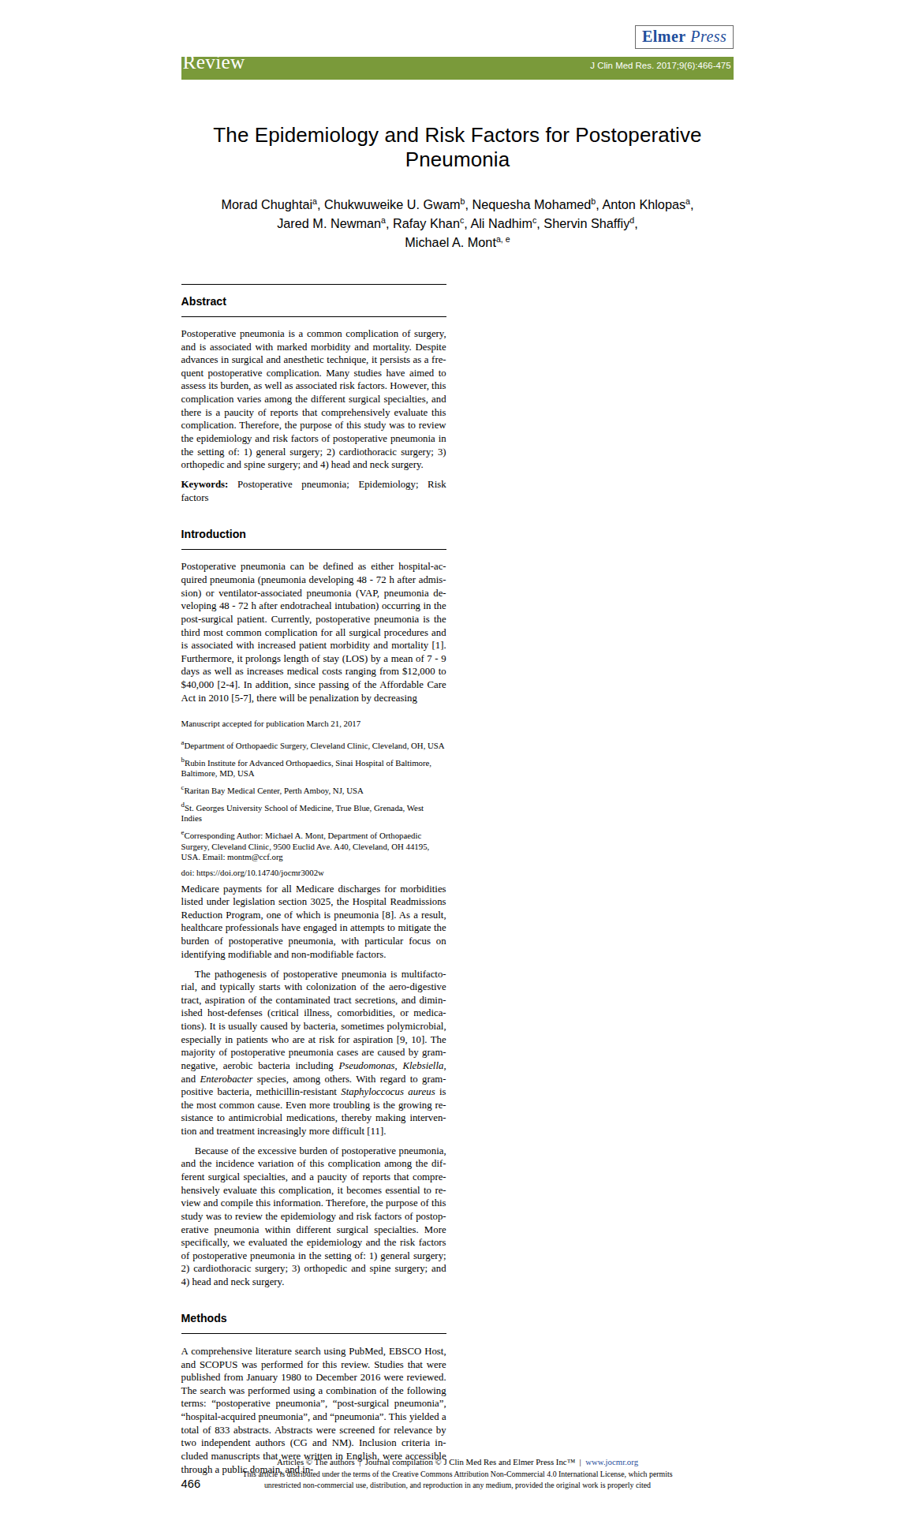Elmer Press
Review
J Clin Med Res. 2017;9(6):466-475
The Epidemiology and Risk Factors for Postoperative
Pneumonia
Morad Chughtaia, Chukwuweike U. Gwamb, Nequesha Mohamedb, Anton Khlopasa,
Jared M. Newmana, Rafay Khanc, Ali Nadhimc, Shervin Shaffiyd,
Michael A. Monta, e
Abstract
Postoperative pneumonia is a common complication of surgery, and is associated with marked morbidity and mortality. Despite advances in surgical and anesthetic technique, it persists as a frequent postoperative complication. Many studies have aimed to assess its burden, as well as associated risk factors. However, this complication varies among the different surgical specialties, and there is a paucity of reports that comprehensively evaluate this complication. Therefore, the purpose of this study was to review the epidemiology and risk factors of postoperative pneumonia in the setting of: 1) general surgery; 2) cardiothoracic surgery; 3) orthopedic and spine surgery; and 4) head and neck surgery.
Keywords: Postoperative pneumonia; Epidemiology; Risk factors
Introduction
Postoperative pneumonia can be defined as either hospital-acquired pneumonia (pneumonia developing 48 - 72 h after admission) or ventilator-associated pneumonia (VAP, pneumonia developing 48 - 72 h after endotracheal intubation) occurring in the post-surgical patient. Currently, postoperative pneumonia is the third most common complication for all surgical procedures and is associated with increased patient morbidity and mortality [1]. Furthermore, it prolongs length of stay (LOS) by a mean of 7 - 9 days as well as increases medical costs ranging from $12,000 to $40,000 [2-4]. In addition, since passing of the Affordable Care Act in 2010 [5-7], there will be penalization by decreasing
Manuscript accepted for publication March 21, 2017
aDepartment of Orthopaedic Surgery, Cleveland Clinic, Cleveland, OH, USA
bRubin Institute for Advanced Orthopaedics, Sinai Hospital of Baltimore, Baltimore, MD, USA
cRaritan Bay Medical Center, Perth Amboy, NJ, USA
dSt. Georges University School of Medicine, True Blue, Grenada, West Indies
eCorresponding Author: Michael A. Mont, Department of Orthopaedic Surgery, Cleveland Clinic, 9500 Euclid Ave. A40, Cleveland, OH 44195, USA. Email: montm@ccf.org
doi: https://doi.org/10.14740/jocmr3002w
Medicare payments for all Medicare discharges for morbidities listed under legislation section 3025, the Hospital Readmissions Reduction Program, one of which is pneumonia [8]. As a result, healthcare professionals have engaged in attempts to mitigate the burden of postoperative pneumonia, with particular focus on identifying modifiable and non-modifiable factors.
The pathogenesis of postoperative pneumonia is multifactorial, and typically starts with colonization of the aero-digestive tract, aspiration of the contaminated tract secretions, and diminished host-defenses (critical illness, comorbidities, or medications). It is usually caused by bacteria, sometimes polymicrobial, especially in patients who are at risk for aspiration [9, 10]. The majority of postoperative pneumonia cases are caused by gram-negative, aerobic bacteria including Pseudomonas, Klebsiella, and Enterobacter species, among others. With regard to gram-positive bacteria, methicillin-resistant Staphyloccocus aureus is the most common cause. Even more troubling is the growing resistance to antimicrobial medications, thereby making intervention and treatment increasingly more difficult [11].
Because of the excessive burden of postoperative pneumonia, and the incidence variation of this complication among the different surgical specialties, and a paucity of reports that comprehensively evaluate this complication, it becomes essential to review and compile this information. Therefore, the purpose of this study was to review the epidemiology and risk factors of postoperative pneumonia within different surgical specialties. More specifically, we evaluated the epidemiology and the risk factors of postoperative pneumonia in the setting of: 1) general surgery; 2) cardiothoracic surgery; 3) orthopedic and spine surgery; and 4) head and neck surgery.
Methods
A comprehensive literature search using PubMed, EBSCO Host, and SCOPUS was performed for this review. Studies that were published from January 1980 to December 2016 were reviewed. The search was performed using a combination of the following terms: “postoperative pneumonia”, “post-surgical pneumonia”, “hospital-acquired pneumonia”, and “pneumonia”. This yielded a total of 833 abstracts. Abstracts were screened for relevance by two independent authors (CG and NM). Inclusion criteria included manuscripts that were written in English, were accessible through a public domain, and in-
466
Articles © The authors | Journal compilation © J Clin Med Res and Elmer Press Inc™ | www.jocmr.org
This article is distributed under the terms of the Creative Commons Attribution Non-Commercial 4.0 International License, which permits
unrestricted non-commercial use, distribution, and reproduction in any medium, provided the original work is properly cited